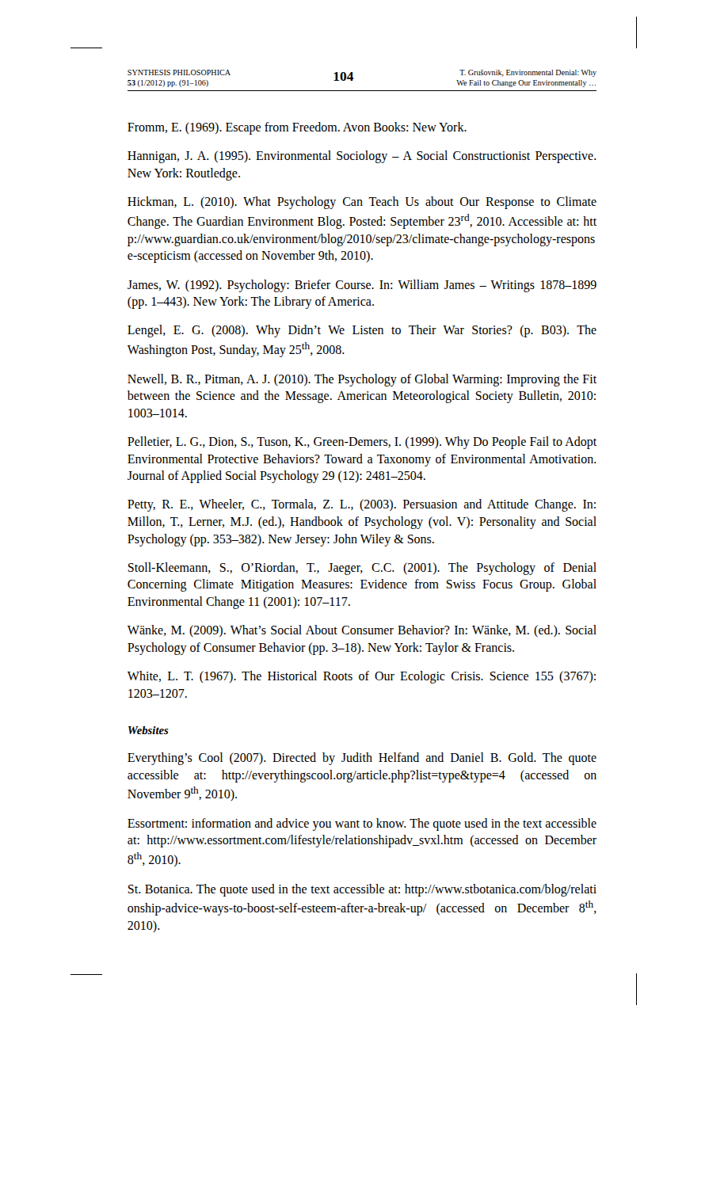SYNTHESIS PHILOSOPHICA
53 (1/2012) pp. (91–106)
104
T. Grušovnik, Environmental Denial: Why
We Fail to Change Our Environmentally …
Fromm, E. (1969). Escape from Freedom. Avon Books: New York.
Hannigan, J. A. (1995). Environmental Sociology – A Social Constructionist Perspective. New York: Routledge.
Hickman, L. (2010). What Psychology Can Teach Us about Our Response to Climate Change. The Guardian Environment Blog. Posted: September 23rd, 2010. Accessible at: http://www.guardian.co.uk/environment/blog/2010/sep/23/climate-change-psychology-response-scepticism (accessed on November 9th, 2010).
James, W. (1992). Psychology: Briefer Course. In: William James – Writings 1878–1899 (pp. 1–443). New York: The Library of America.
Lengel, E. G. (2008). Why Didn’t We Listen to Their War Stories? (p. B03). The Washington Post, Sunday, May 25th, 2008.
Newell, B. R., Pitman, A. J. (2010). The Psychology of Global Warming: Improving the Fit between the Science and the Message. American Meteorological Society Bulletin, 2010: 1003–1014.
Pelletier, L. G., Dion, S., Tuson, K., Green-Demers, I. (1999). Why Do People Fail to Adopt Environmental Protective Behaviors? Toward a Taxonomy of Environmental Amotivation. Journal of Applied Social Psychology 29 (12): 2481–2504.
Petty, R. E., Wheeler, C., Tormala, Z. L., (2003). Persuasion and Attitude Change. In: Millon, T., Lerner, M.J. (ed.), Handbook of Psychology (vol. V): Personality and Social Psychology (pp. 353–382). New Jersey: John Wiley & Sons.
Stoll-Kleemann, S., O’Riordan, T., Jaeger, C.C. (2001). The Psychology of Denial Concerning Climate Mitigation Measures: Evidence from Swiss Focus Group. Global Environmental Change 11 (2001): 107–117.
Wänke, M. (2009). What’s Social About Consumer Behavior? In: Wänke, M. (ed.). Social Psychology of Consumer Behavior (pp. 3–18). New York: Taylor & Francis.
White, L. T. (1967). The Historical Roots of Our Ecologic Crisis. Science 155 (3767): 1203–1207.
Websites
Everything’s Cool (2007). Directed by Judith Helfand and Daniel B. Gold. The quote accessible at: http://everythingscool.org/article.php?list=type&type=4 (accessed on November 9th, 2010).
Essortment: information and advice you want to know. The quote used in the text accessible at: http://www.essortment.com/lifestyle/relationshipadv_svxl.htm (accessed on December 8th, 2010).
St. Botanica. The quote used in the text accessible at: http://www.stbotanica.com/blog/relationship-advice-ways-to-boost-self-esteem-after-a-break-up/ (accessed on December 8th, 2010).